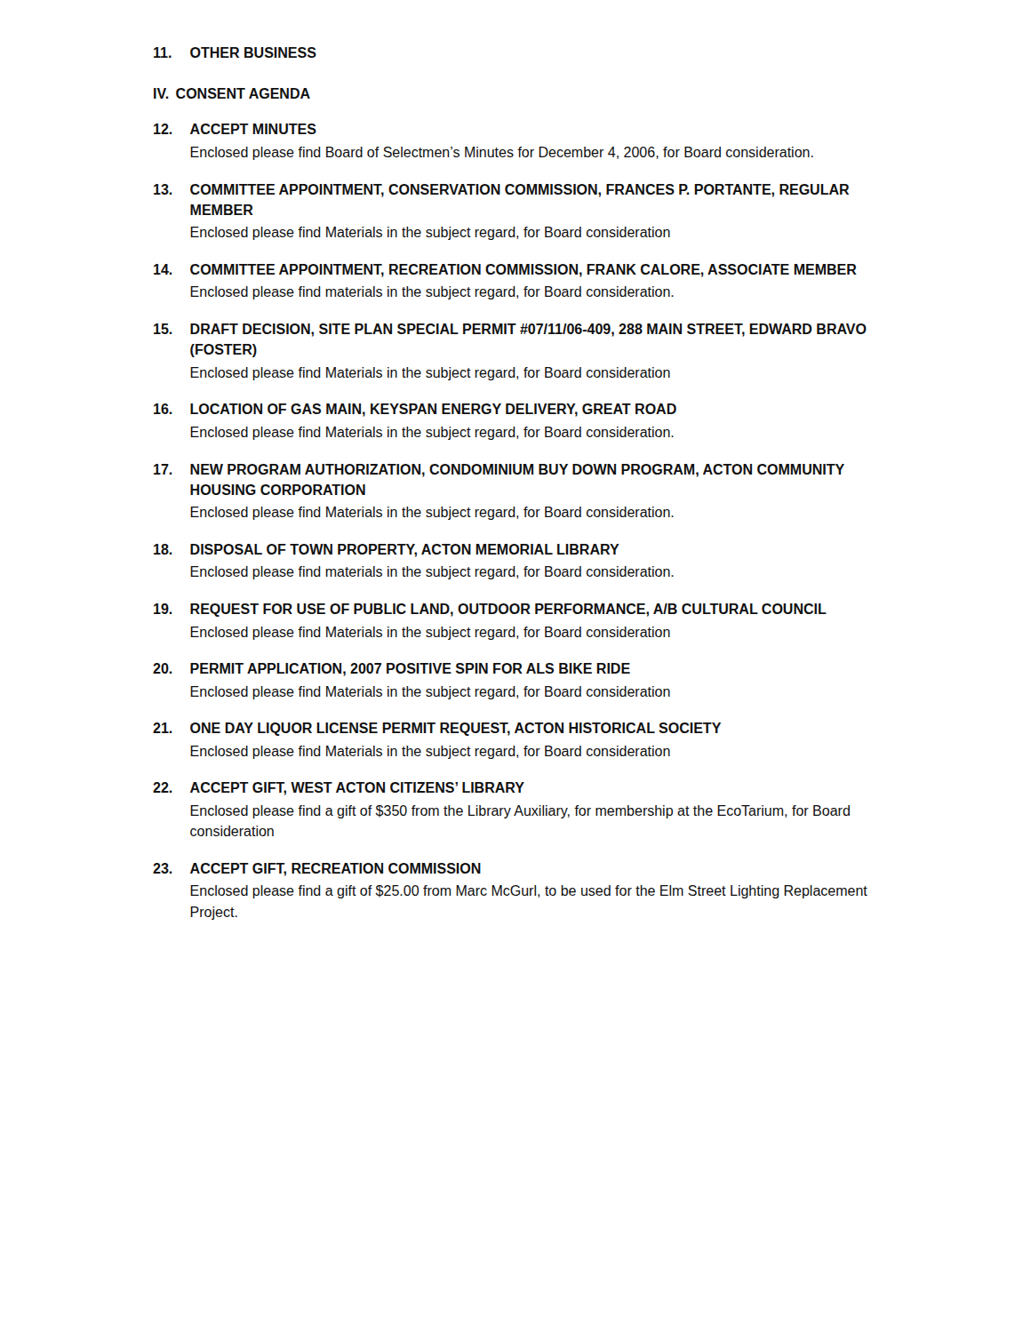11.
Other Business
IV. Consent Agenda
12.
Accept Minutes
Enclosed please find Board of Selectmen’s Minutes for December 4, 2006, for Board consideration.
13.
Committee Appointment, Conservation Commission, Frances P. Portante, Regular Member
Enclosed please find Materials in the subject regard, for Board consideration
14.
Committee Appointment, Recreation Commission, Frank Calore, Associate Member
Enclosed please find materials in the subject regard, for Board consideration.
15.
Draft Decision, Site Plan Special Permit #07/11/06-409, 288 Main Street, Edward Bravo (Foster)
Enclosed please find Materials in the subject regard, for Board consideration
16.
Location of Gas Main, Keyspan Energy Delivery, Great Road
Enclosed please find Materials in the subject regard, for Board consideration.
17.
New Program Authorization, Condominium Buy Down Program, Acton Community Housing Corporation
Enclosed please find Materials in the subject regard, for Board consideration.
18.
Disposal of Town Property, Acton Memorial Library
Enclosed please find materials in the subject regard, for Board consideration.
19.
Request for Use of Public Land, Outdoor Performance, A/B Cultural Council
Enclosed please find Materials in the subject regard, for Board consideration
20.
Permit Application, 2007 Positive Spin for ALS Bike Ride
Enclosed please find Materials in the subject regard, for Board consideration
21.
One Day Liquor License Permit Request, Acton Historical Society
Enclosed please find Materials in the subject regard, for Board consideration
22.
Accept Gift, West Acton Citizens’ Library
Enclosed please find a gift of $350 from the Library Auxiliary, for membership at the EcoTarium, for Board consideration
23.
Accept Gift, Recreation Commission
Enclosed please find a gift of $25.00 from Marc McGurl, to be used for the Elm Street Lighting Replacement Project.